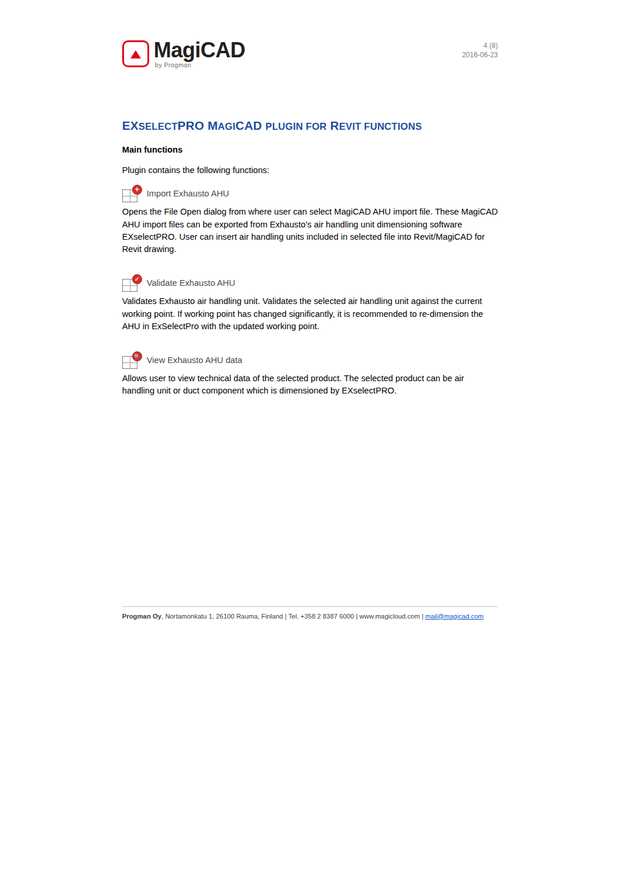MagiCAD
by Progman
4 (8)
2016-06-23
EXSELECTPRO MAGICAD PLUGIN FOR REVIT FUNCTIONS
Main functions
Plugin contains the following functions:
Import Exhausto AHU
Opens the File Open dialog from where user can select MagiCAD AHU import file. These MagiCAD AHU import files can be exported from Exhausto’s air handling unit dimensioning software EXselectPRO. User can insert air handling units included in selected file into Revit/MagiCAD for Revit drawing.
Validate Exhausto AHU
Validates Exhausto air handling unit. Validates the selected air handling unit against the current working point. If working point has changed significantly, it is recommended to re-dimension the AHU in ExSelectPro with the updated working point.
View Exhausto AHU data
Allows user to view technical data of the selected product. The selected product can be air handling unit or duct component which is dimensioned by EXselectPRO.
Progman Oy, Nortamonkatu 1, 26100 Rauma, Finland | Tel. +358 2 8387 6000 | www.magicloud.com | mail@magicad.com